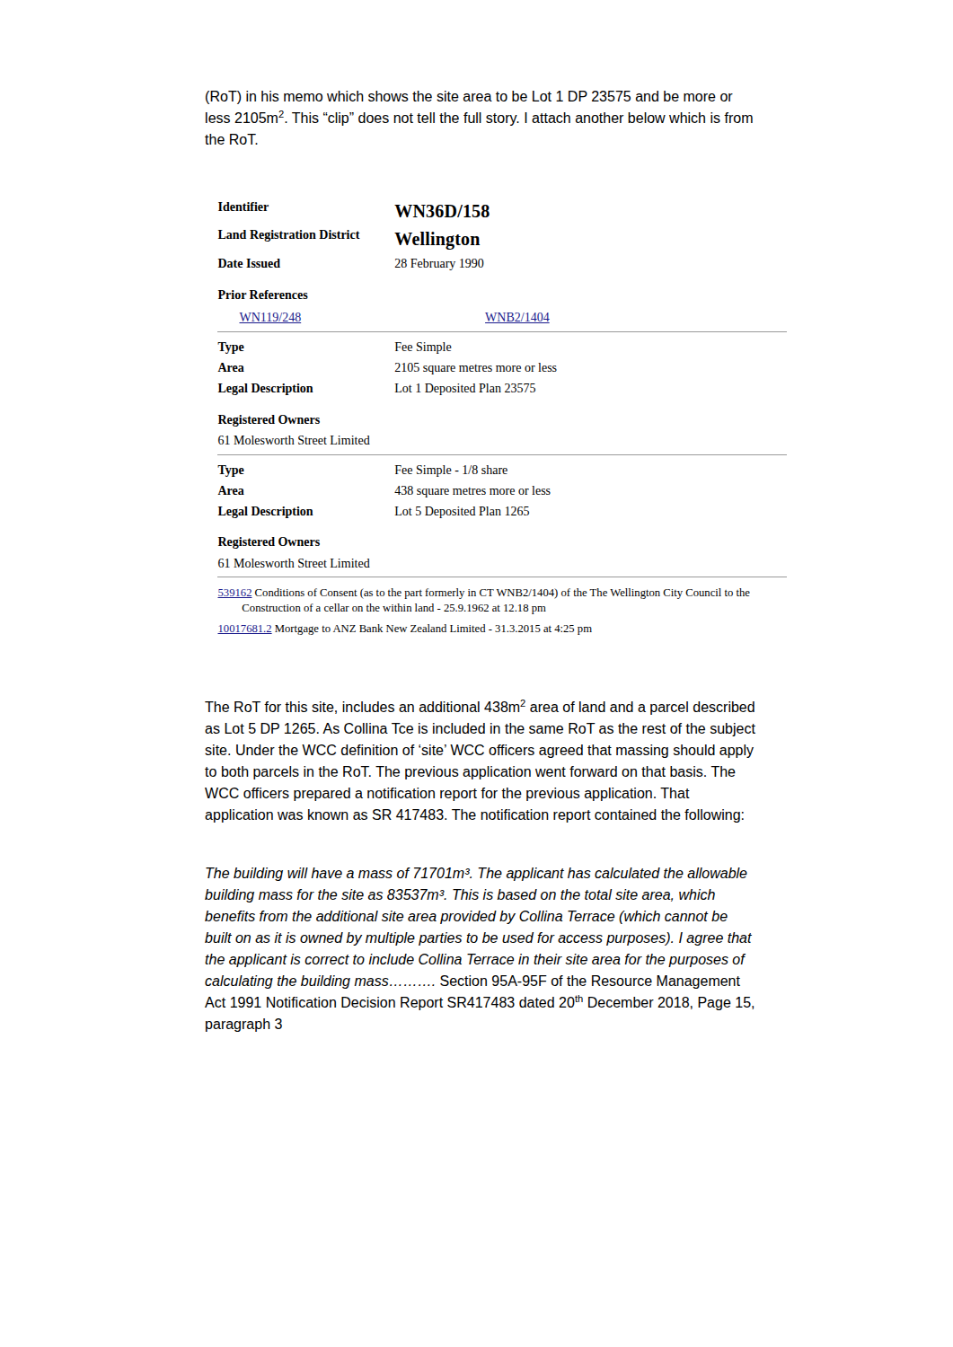(RoT) in his memo which shows the site area to be Lot 1 DP 23575 and be more or less 2105m2. This “clip” does not tell the full story. I attach another below which is from the RoT.
| Identifier | WN36D/158 |
| Land Registration District | Wellington |
| Date Issued | 28 February 1990 |
Prior References
| WN119/248 | WNB2/1404 |
| Type | Fee Simple |
| Area | 2105 square metres more or less |
| Legal Description | Lot 1 Deposited Plan 23575 |
Registered Owners
61 Molesworth Street Limited
| Type | Fee Simple - 1/8 share |
| Area | 438 square metres more or less |
| Legal Description | Lot 5 Deposited Plan 1265 |
Registered Owners
61 Molesworth Street Limited
539162 Conditions of Consent (as to the part formerly in CT WNB2/1404) of the The Wellington City Council to the Construction of a cellar on the within land - 25.9.1962 at 12.18 pm
10017681.2 Mortgage to ANZ Bank New Zealand Limited - 31.3.2015 at 4:25 pm
The RoT for this site, includes an additional 438m2 area of land and a parcel described as Lot 5 DP 1265. As Collina Tce is included in the same RoT as the rest of the subject site. Under the WCC definition of ‘site’ WCC officers agreed that massing should apply to both parcels in the RoT. The previous application went forward on that basis. The WCC officers prepared a notification report for the previous application. That application was known as SR 417483. The notification report contained the following:
The building will have a mass of 71701m³. The applicant has calculated the allowable building mass for the site as 83537m³. This is based on the total site area, which benefits from the additional site area provided by Collina Terrace (which cannot be built on as it is owned by multiple parties to be used for access purposes). I agree that the applicant is correct to include Collina Terrace in their site area for the purposes of calculating the building mass………. Section 95A-95F of the Resource Management Act 1991 Notification Decision Report SR417483 dated 20th December 2018, Page 15, paragraph 3